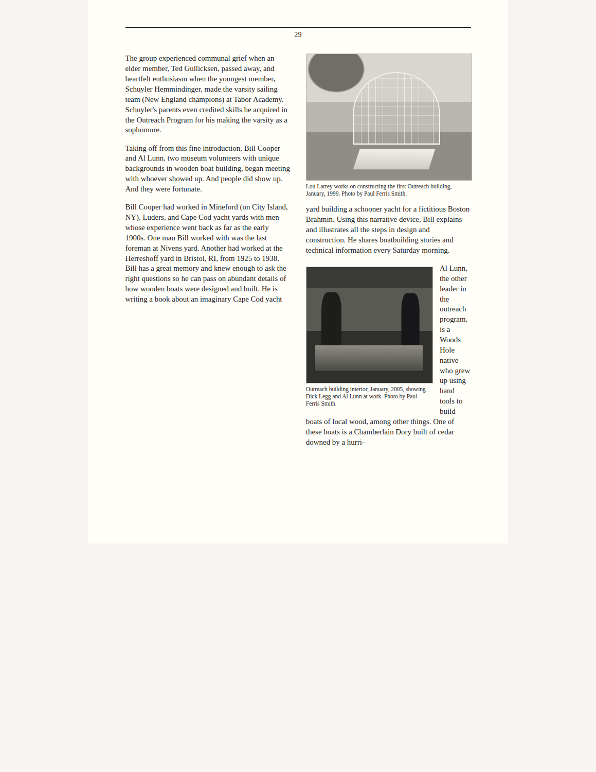29
The group experienced communal grief when an elder member, Ted Gullicksen, passed away, and heartfelt enthusiasm when the youngest member, Schuyler Hemmindinger, made the varsity sailing team (New England champions) at Tabor Academy. Schuyler's parents even credited skills he acquired in the Outreach Program for his making the varsity as a sophomore.
Taking off from this fine introduction, Bill Cooper and Al Lunn, two museum volunteers with unique backgrounds in wooden boat building, began meeting with whoever showed up. And people did show up. And they were fortunate.
Bill Cooper had worked in Mineford (on City Island, NY), Luders, and Cape Cod yacht yards with men whose experience went back as far as the early 1900s. One man Bill worked with was the last foreman at Nivens yard. Another had worked at the Herreshoff yard in Bristol, RI, from 1925 to 1938. Bill has a great memory and knew enough to ask the right questions so he can pass on abundant details of how wooden boats were designed and built. He is writing a book about an imaginary Cape Cod yacht
Lou Larrey works on constructing the first Outreach building, January, 1999. Photo by Paul Ferris Smith.
yard building a schooner yacht for a fictitious Boston Brahmin. Using this narrative device, Bill explains and illustrates all the steps in design and construction. He shares boatbuilding stories and technical information every Saturday morning.
Outreach building interior, January, 2005, showing Dick Legg and Al Lunn at work. Photo by Paul Ferris Smith.
Al Lunn, the other leader in the outreach program, is a Woods Hole native who grew up using hand tools to build boats of local wood, among other things. One of these boats is a Chamberlain Dory built of cedar downed by a hurri-